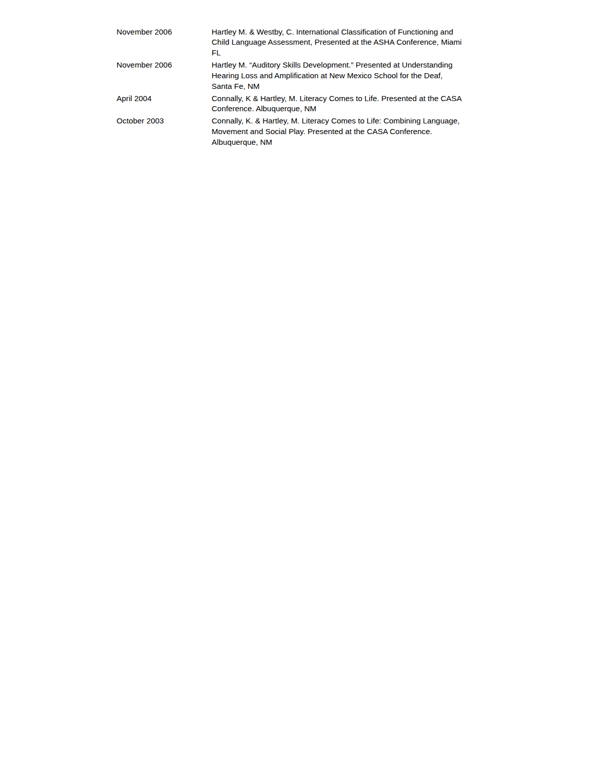| November 2006 | Hartley M. & Westby, C. International Classification of Functioning and Child Language Assessment, Presented at the ASHA Conference, Miami FL |
| November 2006 | Hartley M. “Auditory Skills Development.” Presented at Understanding Hearing Loss and Amplification at New Mexico School for the Deaf, Santa Fe, NM |
| April 2004 | Connally, K & Hartley, M. Literacy Comes to Life. Presented at the CASA Conference. Albuquerque, NM |
| October 2003 | Connally, K. & Hartley, M. Literacy Comes to Life: Combining Language, Movement and Social Play. Presented at the CASA Conference. Albuquerque, NM |